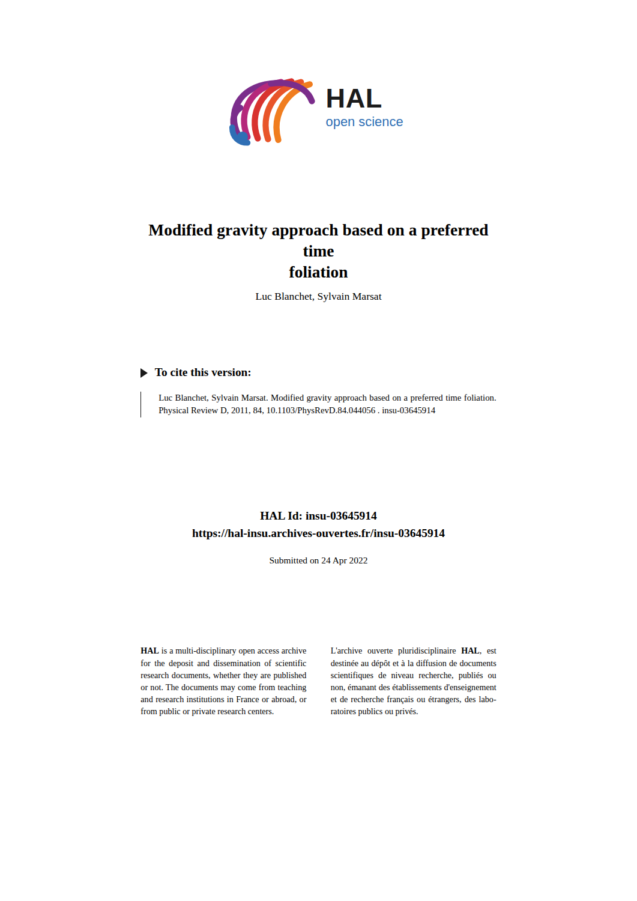HAL open science
Modified gravity approach based on a preferred time
foliation
Luc Blanchet, Sylvain Marsat
To cite this version:
Luc Blanchet, Sylvain Marsat. Modified gravity approach based on a preferred time foliation. Physical Review D, 2011, 84, 10.1103/PhysRevD.84.044056 . insu-03645914
HAL Id: insu-03645914
https://hal-insu.archives-ouvertes.fr/insu-03645914
Submitted on 24 Apr 2022
HAL is a multi-disciplinary open access archive for the deposit and dissemination of scientific research documents, whether they are published or not. The documents may come from teaching and research institutions in France or abroad, or from public or private research centers.
L'archive ouverte pluridisciplinaire HAL, est destinée au dépôt et à la diffusion de documents scientifiques de niveau recherche, publiés ou non, émanant des établissements d'enseignement et de recherche français ou étrangers, des laboratoires publics ou privés.